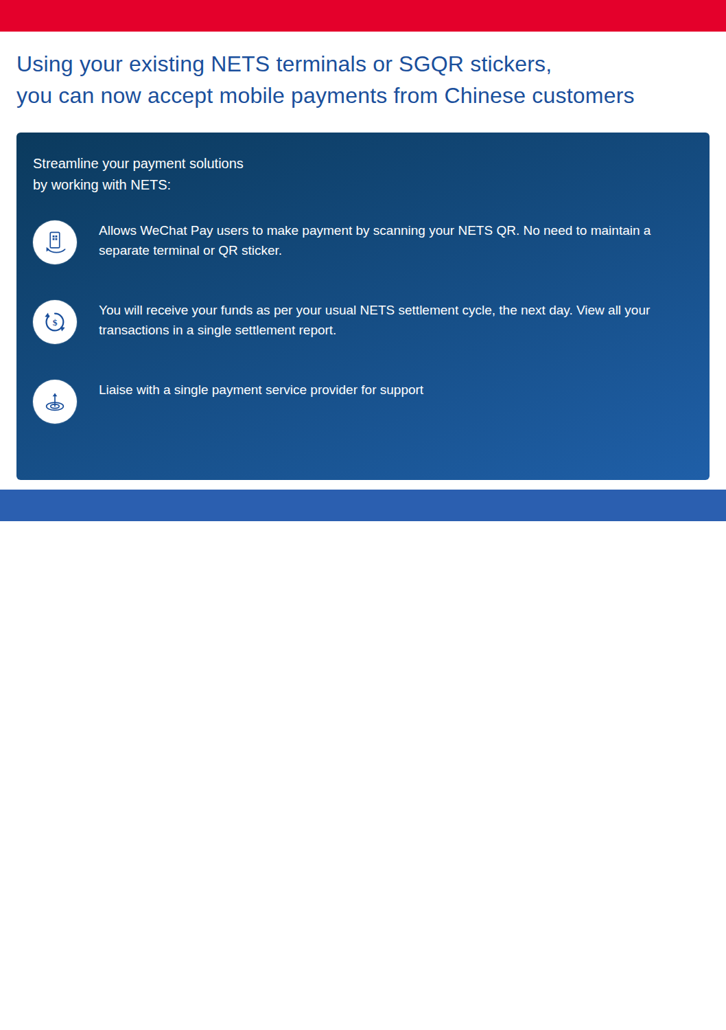Using your existing NETS terminals or SGQR stickers,
you can now accept mobile payments from Chinese customers
Streamline your payment solutions
by working with NETS:
Allows WeChat Pay users to make payment by scanning your NETS QR. No need to maintain a separate terminal or QR sticker.
$
You will receive your funds as per your usual NETS settlement cycle, the next day. View all your transactions in a single settlement report.
Liaise with a single payment service provider for support